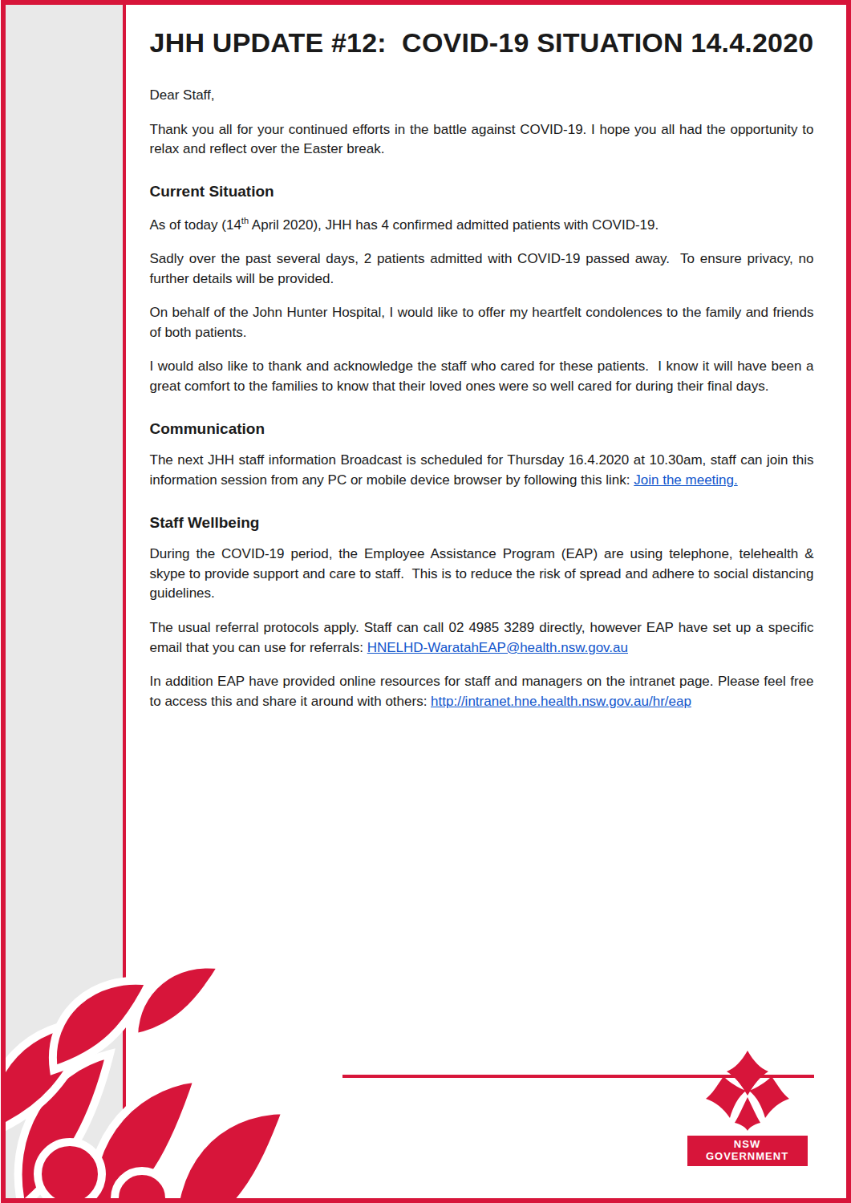JHH UPDATE #12: COVID-19 SITUATION 14.4.2020
Dear Staff,
Thank you all for your continued efforts in the battle against COVID-19. I hope you all had the opportunity to relax and reflect over the Easter break.
Current Situation
As of today (14th April 2020), JHH has 4 confirmed admitted patients with COVID-19.
Sadly over the past several days, 2 patients admitted with COVID-19 passed away. To ensure privacy, no further details will be provided.
On behalf of the John Hunter Hospital, I would like to offer my heartfelt condolences to the family and friends of both patients.
I would also like to thank and acknowledge the staff who cared for these patients. I know it will have been a great comfort to the families to know that their loved ones were so well cared for during their final days.
Communication
The next JHH staff information Broadcast is scheduled for Thursday 16.4.2020 at 10.30am, staff can join this information session from any PC or mobile device browser by following this link: Join the meeting.
Staff Wellbeing
During the COVID-19 period, the Employee Assistance Program (EAP) are using telephone, telehealth & skype to provide support and care to staff. This is to reduce the risk of spread and adhere to social distancing guidelines.
The usual referral protocols apply. Staff can call 02 4985 3289 directly, however EAP have set up a specific email that you can use for referrals: HNELHD-WaratahEAP@health.nsw.gov.au
In addition EAP have provided online resources for staff and managers on the intranet page. Please feel free to access this and share it around with others: http://intranet.hne.health.nsw.gov.au/hr/eap
NSW GOVERNMENT